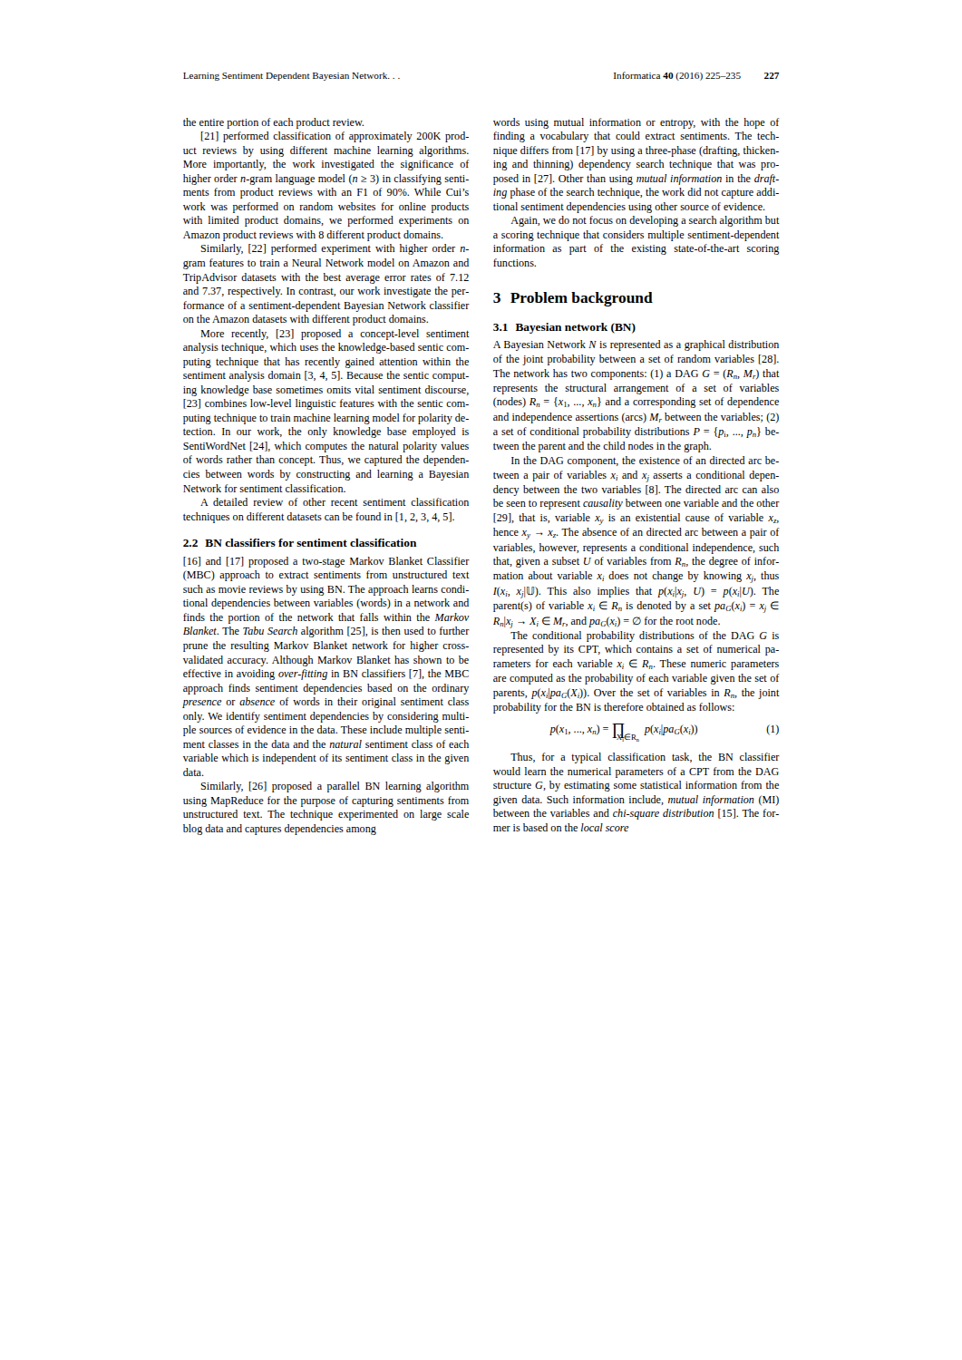Learning Sentiment Dependent Bayesian Network. . .
Informatica 40 (2016) 225–235 227
the entire portion of each product review.
[21] performed classification of approximately 200K product reviews by using different machine learning algorithms. More importantly, the work investigated the significance of higher order n-gram language model (n ≥ 3) in classifying sentiments from product reviews with an F1 of 90%. While Cui’s work was performed on random websites for online products with limited product domains, we performed experiments on Amazon product reviews with 8 different product domains.
Similarly, [22] performed experiment with higher order n-gram features to train a Neural Network model on Amazon and TripAdvisor datasets with the best average error rates of 7.12 and 7.37, respectively. In contrast, our work investigate the performance of a sentiment-dependent Bayesian Network classifier on the Amazon datasets with different product domains.
More recently, [23] proposed a concept-level sentiment analysis technique, which uses the knowledge-based sentic computing technique that has recently gained attention within the sentiment analysis domain [3, 4, 5]. Because the sentic computing knowledge base sometimes omits vital sentiment discourse, [23] combines low-level linguistic features with the sentic computing technique to train machine learning model for polarity detection. In our work, the only knowledge base employed is SentiWordNet [24], which computes the natural polarity values of words rather than concept. Thus, we captured the dependencies between words by constructing and learning a Bayesian Network for sentiment classification.
A detailed review of other recent sentiment classification techniques on different datasets can be found in [1, 2, 3, 4, 5].
2.2 BN classifiers for sentiment classification
[16] and [17] proposed a two-stage Markov Blanket Classifier (MBC) approach to extract sentiments from unstructured text such as movie reviews by using BN. The approach learns conditional dependencies between variables (words) in a network and finds the portion of the network that falls within the Markov Blanket. The Tabu Search algorithm [25], is then used to further prune the resulting Markov Blanket network for higher cross-validated accuracy. Although Markov Blanket has shown to be effective in avoiding over-fitting in BN classifiers [7], the MBC approach finds sentiment dependencies based on the ordinary presence or absence of words in their original sentiment class only. We identify sentiment dependencies by considering multiple sources of evidence in the data. These include multiple sentiment classes in the data and the natural sentiment class of each variable which is independent of its sentiment class in the given data.
Similarly, [26] proposed a parallel BN learning algorithm using MapReduce for the purpose of capturing sentiments from unstructured text. The technique experimented on large scale blog data and captures dependencies among
words using mutual information or entropy, with the hope of finding a vocabulary that could extract sentiments. The technique differs from [17] by using a three-phase (drafting, thickening and thinning) dependency search technique that was proposed in [27]. Other than using mutual information in the drafting phase of the search technique, the work did not capture additional sentiment dependencies using other source of evidence.
Again, we do not focus on developing a search algorithm but a scoring technique that considers multiple sentiment-dependent information as part of the existing state-of-the-art scoring functions.
3 Problem background
3.1 Bayesian network (BN)
A Bayesian Network N is represented as a graphical distribution of the joint probability between a set of random variables [28]. The network has two components: (1) a DAG G = (Rn, Mr) that represents the structural arrangement of a set of variables (nodes) Rn = {x 1, ..., xn} and a corresponding set of dependence and independence assertions (arcs) Mr between the variables; (2) a set of conditional probability distributions P = {pi, ..., pn} between the parent and the child nodes in the graph.
In the DAG component, the existence of an directed arc between a pair of variables xi and xj asserts a conditional dependency between the two variables [8]. The directed arc can also be seen to represent causality between one variable and the other [29], that is, variable xy is an existential cause of variable xz, hence xy → xz. The absence of an directed arc between a pair of variables, however, represents a conditional independence, such that, given a subset U of variables from Rn, the degree of information about variable xi does not change by knowing xj, thus I(xi, xj|𝕌). This also implies that p(xi|xj, U) = p(xi|U). The parent(s) of variable xi ∈ Rn is denoted by a set paG(xi) = xj ∈ Rn|xj → Xi ∈ Mr, and paG(xi) = ∅ for the root node.
The conditional probability distributions of the DAG G is represented by its CPT, which contains a set of numerical parameters for each variable xi ∈ Rn. These numeric parameters are computed as the probability of each variable given the set of parents, p(xi|paG(Xi)). Over the set of variables in Rn, the joint probability for the BN is therefore obtained as follows:
p(x 1, ..., xn) = ∏Xi∈Rn p(xi|paG(xi))
(1)
Thus, for a typical classification task, the BN classifier would learn the numerical parameters of a CPT from the DAG structure G, by estimating some statistical information from the given data. Such information include, mutual information (MI) between the variables and chi-square distribution [15]. The former is based on the local score